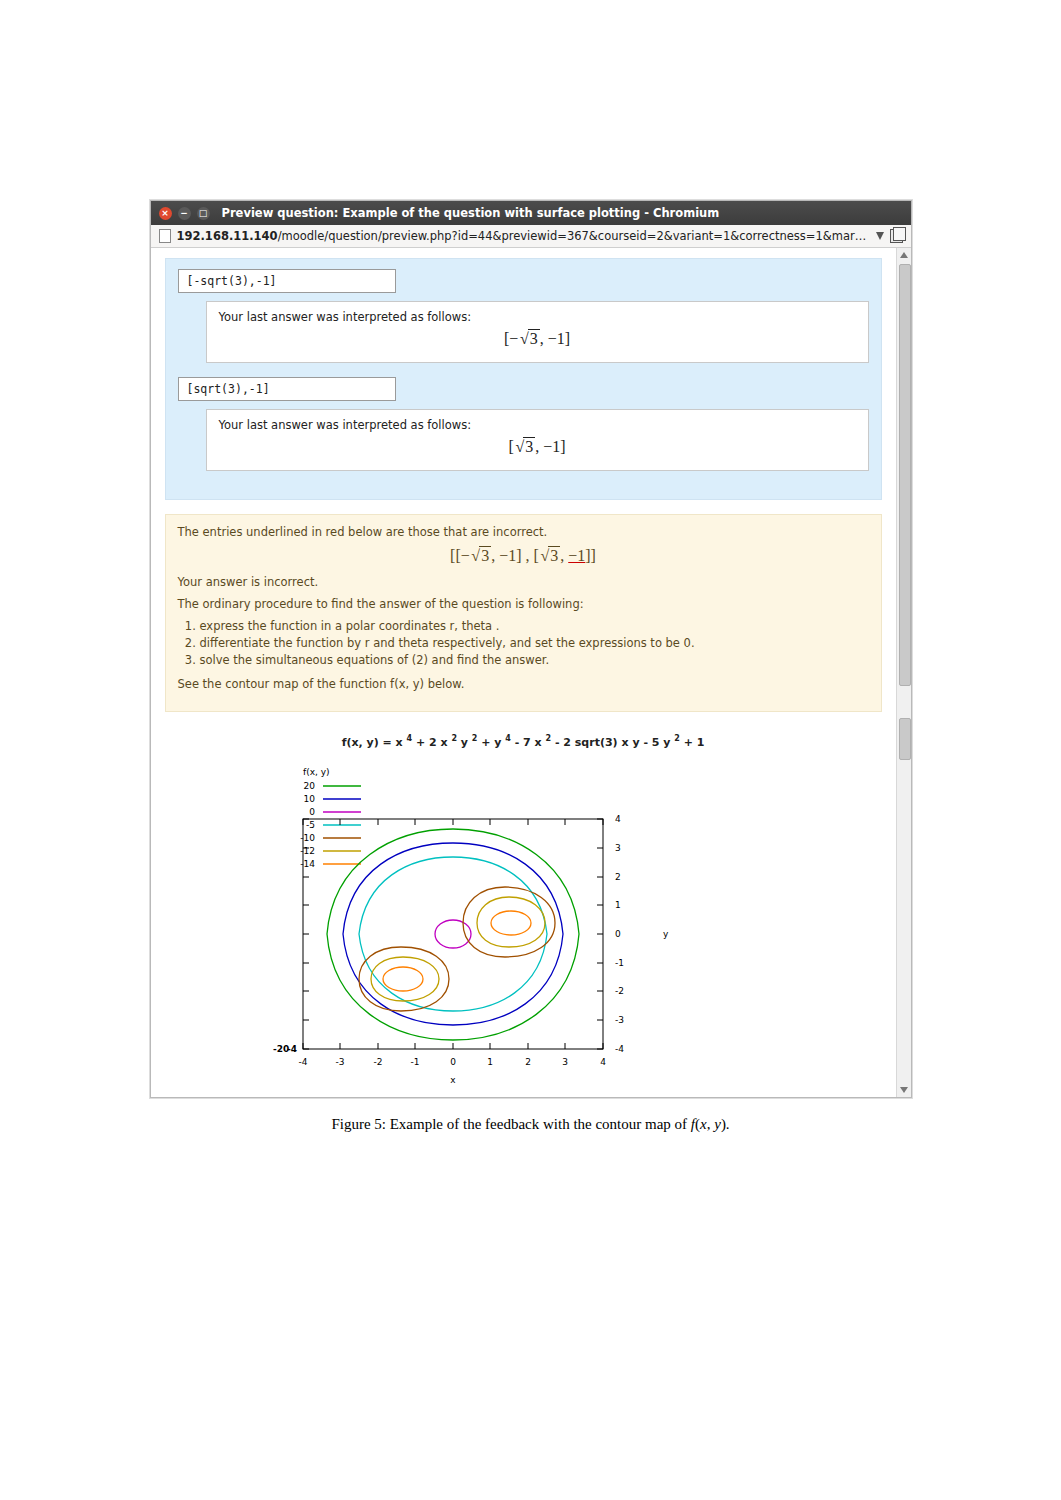× − □ Preview question: Example of the question with surface plotting - Chromium
192.168.11.140/moodle/question/preview.php?id=44&previewid=367&courseid=2&variant=1&correctness=1&marks=
[-sqrt(3),-1]
Your last answer was interpreted as follows:
[−3, −1]
[sqrt(3),-1]
Your last answer was interpreted as follows:
[3, −1]
The entries underlined in red below are those that are incorrect.
[[−3, −1] , [3, −1]]
Your answer is incorrect.
The ordinary procedure to find the answer of the question is following:
express the function in a polar coordinates r, theta .
differentiate the function by r and theta respectively, and set the expressions to be 0.
solve the simultaneous equations of (2) and find the answer.
See the contour map of the function f(x, y) below.
f(x, y) = x 4 + 2 x 2 y 2 + y 4 - 7 x 2 - 2 sqrt(3) x y - 5 y 2 + 1
f(x, y) 20 10 0 -5 -10 -12 -14 4 3 2 1 0 -1 -2 -3 -4 y -4 -3 -2 -1 0 1 2 3 4 x -20 -4
Figure 5: Example of the feedback with the contour map of f(x, y).